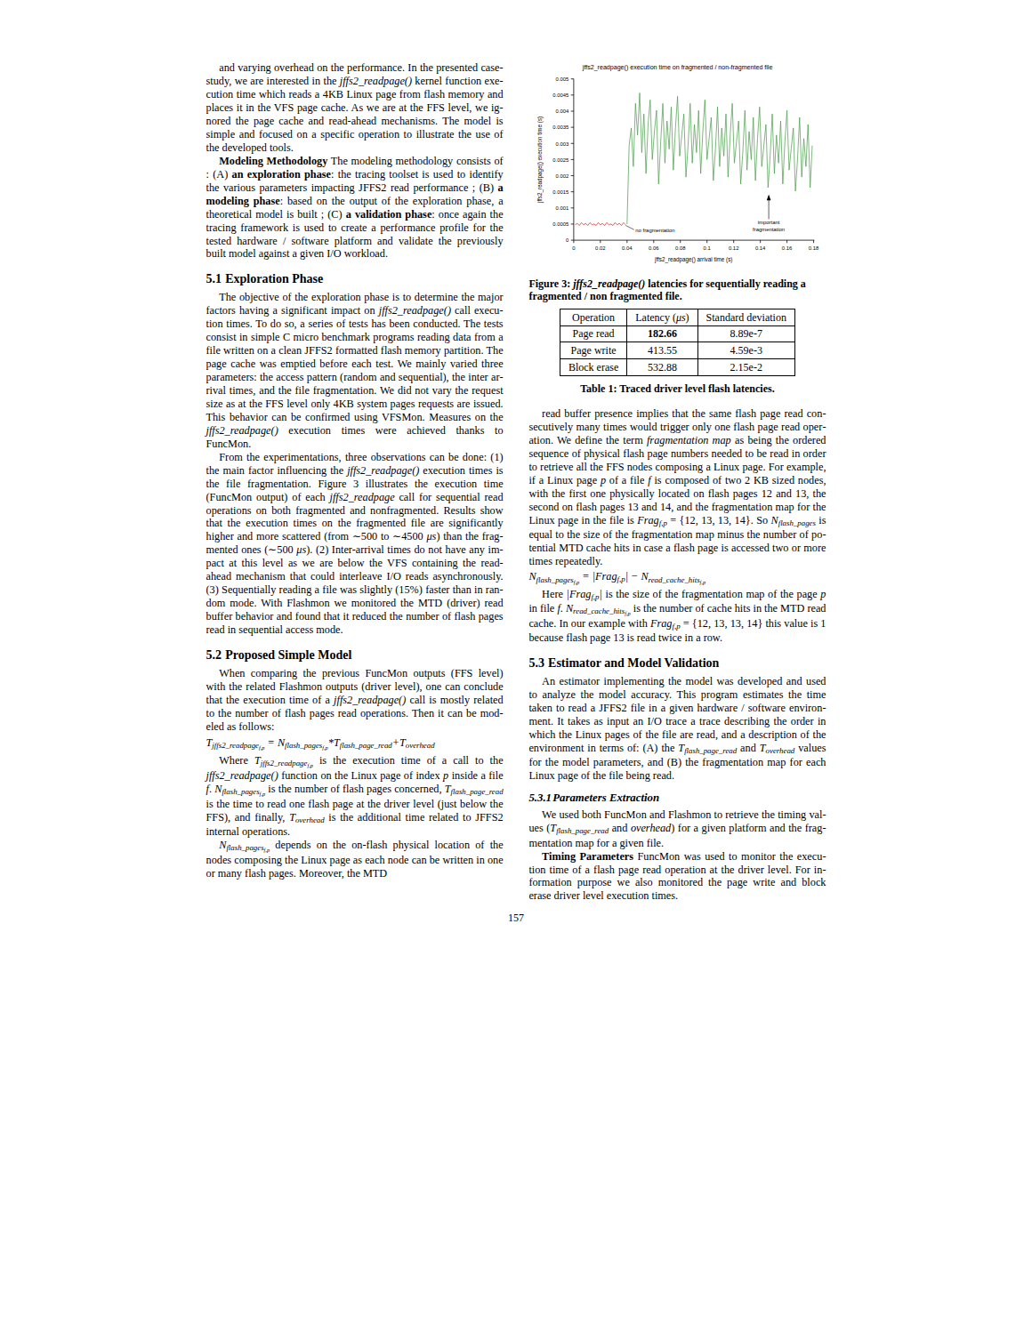and varying overhead on the performance. In the presented case-study, we are interested in the jffs2_readpage() kernel function execution time which reads a 4KB Linux page from flash memory and places it in the VFS page cache. As we are at the FFS level, we ignored the page cache and read-ahead mechanisms. The model is simple and focused on a specific operation to illustrate the use of the developed tools.
Modeling Methodology The modeling methodology consists of : (A) an exploration phase: the tracing toolset is used to identify the various parameters impacting JFFS2 read performance ; (B) a modeling phase: based on the output of the exploration phase, a theoretical model is built ; (C) a validation phase: once again the tracing framework is used to create a performance profile for the tested hardware / software platform and validate the previously built model against a given I/O workload.
5.1 Exploration Phase
The objective of the exploration phase is to determine the major factors having a significant impact on jffs2_readpage() call execution times. To do so, a series of tests has been conducted. The tests consist in simple C micro benchmark programs reading data from a file written on a clean JFFS2 formatted flash memory partition. The page cache was emptied before each test. We mainly varied three parameters: the access pattern (random and sequential), the inter arrival times, and the file fragmentation. We did not vary the request size as at the FFS level only 4KB system pages requests are issued. This behavior can be confirmed using VFSMon. Measures on the jffs2_readpage() execution times were achieved thanks to FuncMon.
From the experimentations, three observations can be done: (1) the main factor influencing the jffs2_readpage() execution times is the file fragmentation. Figure 3 illustrates the execution time (FuncMon output) of each jffs2_readpage call for sequential read operations on both fragmented and nonfragmented. Results show that the execution times on the fragmented file are significantly higher and more scattered (from ∼500 to ∼4500 μs) than the fragmented ones (∼500 μs). (2) Inter-arrival times do not have any impact at this level as we are below the VFS containing the read-ahead mechanism that could interleave I/O reads asynchronously. (3) Sequentially reading a file was slightly (15%) faster than in random mode. With Flashmon we monitored the MTD (driver) read buffer behavior and found that it reduced the number of flash pages read in sequential access mode.
5.2 Proposed Simple Model
When comparing the previous FuncMon outputs (FFS level) with the related Flashmon outputs (driver level), one can conclude that the execution time of a jffs2_readpage() call is mostly related to the number of flash pages read operations. Then it can be modeled as follows:
Tjffs2_readpagef,p = Nflash_pagesf,p*Tflash_page_read+Toverhead
Where Tjffs2_readpagef,p is the execution time of a call to the jffs2_readpage() function on the Linux page of index p inside a file f. Nflash_pagesf,p is the number of flash pages concerned, Tflash_page_read is the time to read one flash page at the driver level (just below the FFS), and finally, Toverhead is the additional time related to JFFS2 internal operations.
Nflash_pagesf,p depends on the on-flash physical location of the nodes composing the Linux page as each node can be written in one or many flash pages. Moreover, the MTD
jffs2_readpage() execution time on fragmented / non-fragmented file jffs2_readpage() execution time on fragmented / non-fragmented file 0 0.0005 0.001 0.0015 0.002 0.0025 0.003 0.0035 0.004 0.0045 0.005 0 0.02 0.04 0.06 0.08 0.1 0.12 0.14 0.16 0.18 jffs2_readpage() arrival time (s) jffs2_readpage() execution time (s) no fragmentation important fragmentation
Figure 3: jffs2_readpage() latencies for sequentially reading a fragmented / non fragmented file.
| Operation | Latency ( μs ) | Standard deviation |
| --- | --- | --- |
| Page read | 182.66 | 8.89e-7 |
| Page write | 413.55 | 4.59e-3 |
| Block erase | 532.88 | 2.15e-2 |
Table 1: Traced driver level flash latencies.
read buffer presence implies that the same flash page read consecutively many times would trigger only one flash page read operation. We define the term fragmentation map as being the ordered sequence of physical flash page numbers needed to be read in order to retrieve all the FFS nodes composing a Linux page. For example, if a Linux page p of a file f is composed of two 2 KB sized nodes, with the first one physically located on flash pages 12 and 13, the second on flash pages 13 and 14, and the fragmentation map for the Linux page in the file is Fragf,p = {12, 13, 13, 14}. So Nflash_pages is equal to the size of the fragmentation map minus the number of potential MTD cache hits in case a flash page is accessed two or more times repeatedly.
Nflash_pagesf,p = |Fragf,p| − Nread_cache_hitsf,p
Here |Fragf,p| is the size of the fragmentation map of the page p in file f. Nread_cache_hitsf,p is the number of cache hits in the MTD read cache. In our example with Fragf,p = {12, 13, 13, 14} this value is 1 because flash page 13 is read twice in a row.
5.3 Estimator and Model Validation
An estimator implementing the model was developed and used to analyze the model accuracy. This program estimates the time taken to read a JFFS2 file in a given hardware / software environment. It takes as input an I/O trace a trace describing the order in which the Linux pages of the file are read, and a description of the environment in terms of: (A) the Tflash_page_read and Toverhead values for the model parameters, and (B) the fragmentation map for each Linux page of the file being read.
5.3.1 Parameters Extraction
We used both FuncMon and Flashmon to retrieve the timing values (Tflash_page_read and overhead) for a given platform and the fragmentation map for a given file.
Timing Parameters FuncMon was used to monitor the execution time of a flash page read operation at the driver level. For information purpose we also monitored the page write and block erase driver level execution times.
157